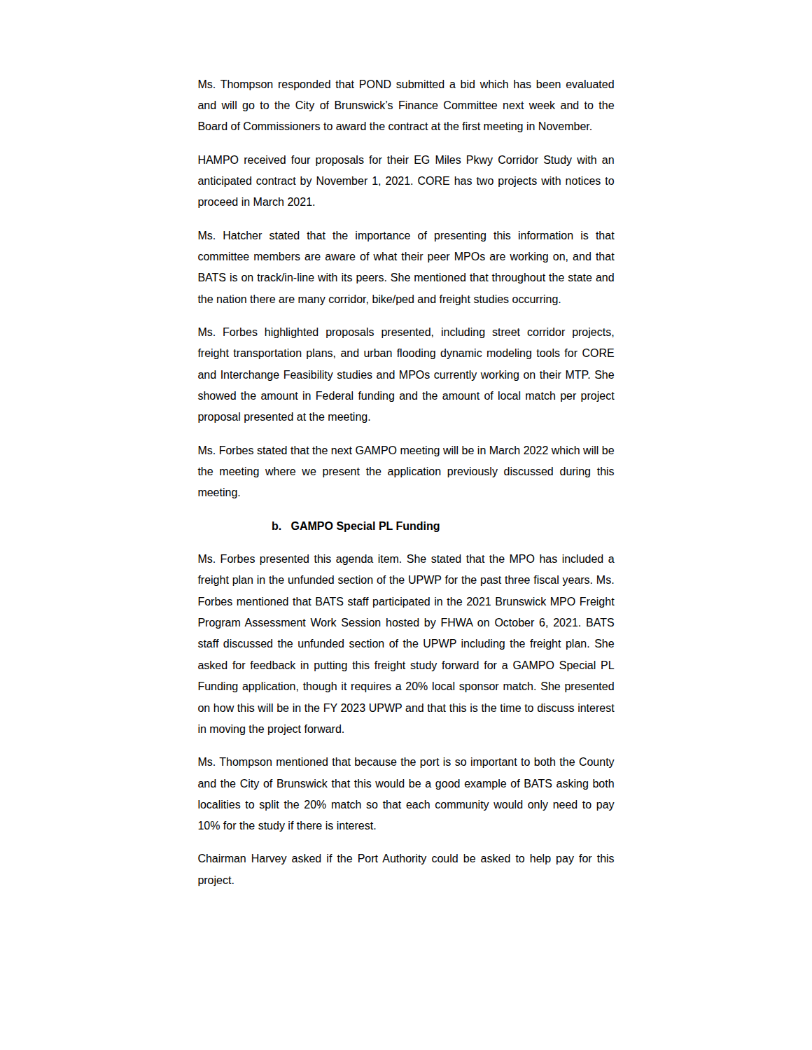Ms. Thompson responded that POND submitted a bid which has been evaluated and will go to the City of Brunswick’s Finance Committee next week and to the Board of Commissioners to award the contract at the first meeting in November.
HAMPO received four proposals for their EG Miles Pkwy Corridor Study with an anticipated contract by November 1, 2021. CORE has two projects with notices to proceed in March 2021.
Ms. Hatcher stated that the importance of presenting this information is that committee members are aware of what their peer MPOs are working on, and that BATS is on track/in-line with its peers. She mentioned that throughout the state and the nation there are many corridor, bike/ped and freight studies occurring.
Ms. Forbes highlighted proposals presented, including street corridor projects, freight transportation plans, and urban flooding dynamic modeling tools for CORE and Interchange Feasibility studies and MPOs currently working on their MTP. She showed the amount in Federal funding and the amount of local match per project proposal presented at the meeting.
Ms. Forbes stated that the next GAMPO meeting will be in March 2022 which will be the meeting where we present the application previously discussed during this meeting.
b. GAMPO Special PL Funding
Ms. Forbes presented this agenda item. She stated that the MPO has included a freight plan in the unfunded section of the UPWP for the past three fiscal years. Ms. Forbes mentioned that BATS staff participated in the 2021 Brunswick MPO Freight Program Assessment Work Session hosted by FHWA on October 6, 2021. BATS staff discussed the unfunded section of the UPWP including the freight plan. She asked for feedback in putting this freight study forward for a GAMPO Special PL Funding application, though it requires a 20% local sponsor match. She presented on how this will be in the FY 2023 UPWP and that this is the time to discuss interest in moving the project forward.
Ms. Thompson mentioned that because the port is so important to both the County and the City of Brunswick that this would be a good example of BATS asking both localities to split the 20% match so that each community would only need to pay 10% for the study if there is interest.
Chairman Harvey asked if the Port Authority could be asked to help pay for this project.